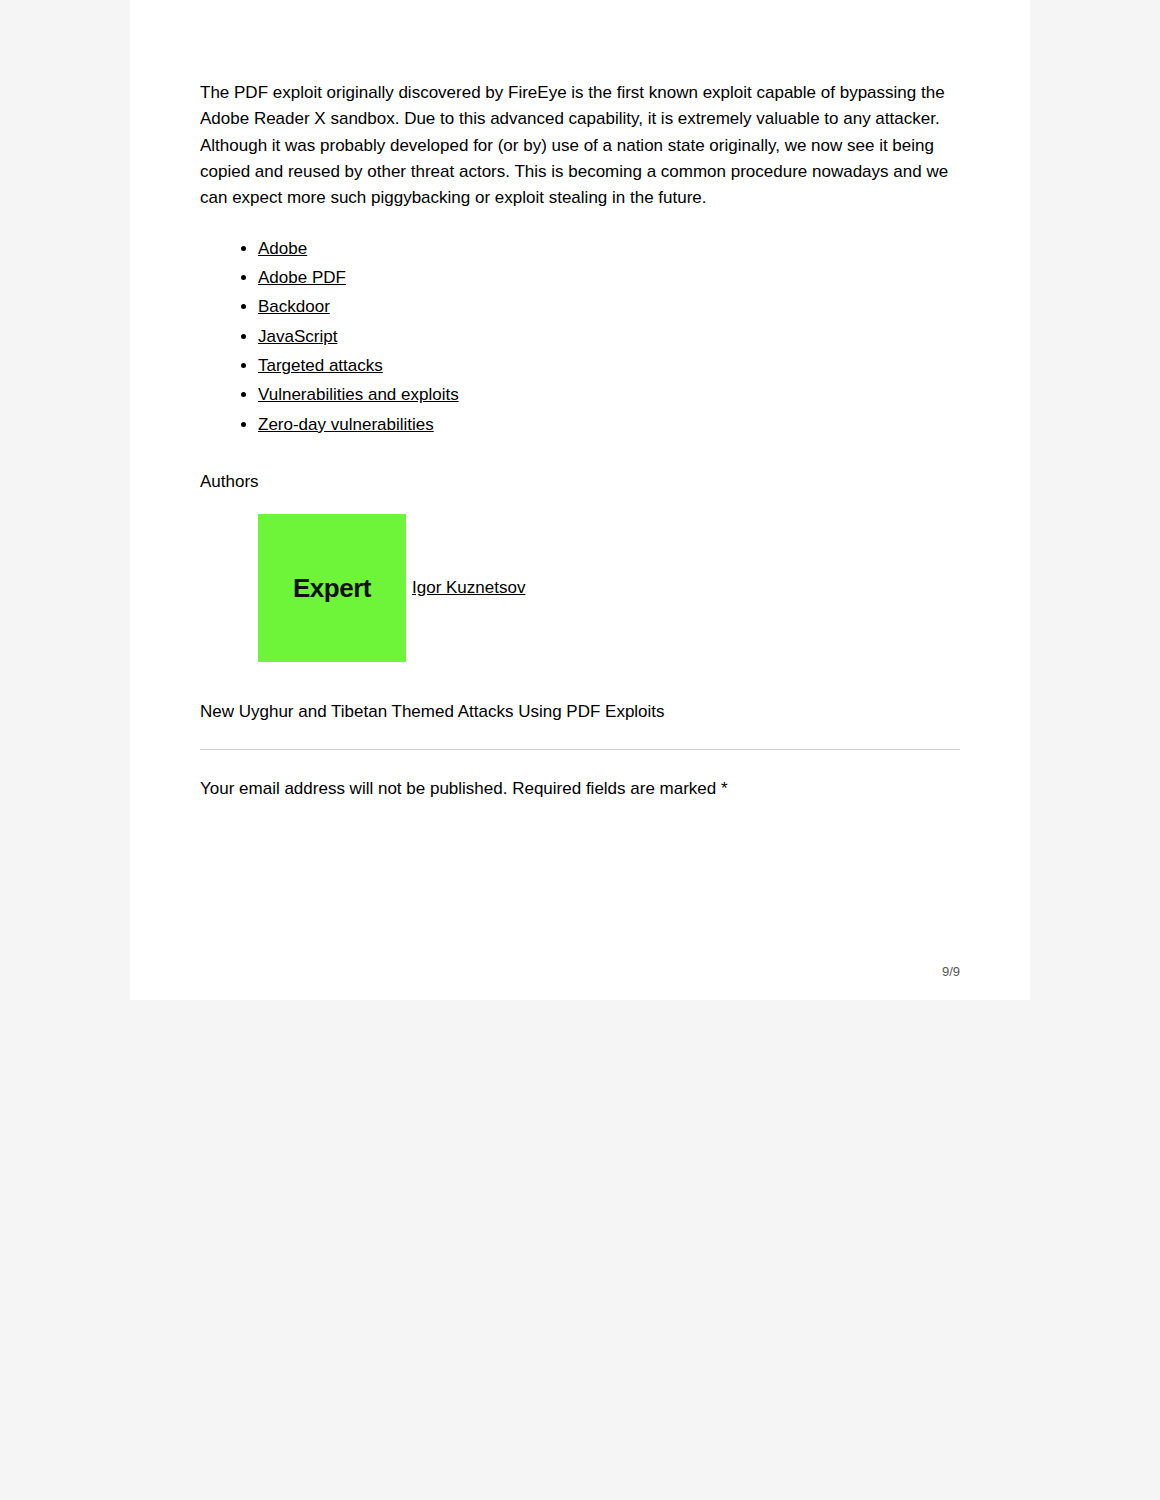The PDF exploit originally discovered by FireEye is the first known exploit capable of bypassing the Adobe Reader X sandbox. Due to this advanced capability, it is extremely valuable to any attacker. Although it was probably developed for (or by) use of a nation state originally, we now see it being copied and reused by other threat actors. This is becoming a common procedure nowadays and we can expect more such piggybacking or exploit stealing in the future.
Adobe
Adobe PDF
Backdoor
JavaScript
Targeted attacks
Vulnerabilities and exploits
Zero-day vulnerabilities
Authors
Expert
Igor Kuznetsov
New Uyghur and Tibetan Themed Attacks Using PDF Exploits
Your email address will not be published. Required fields are marked *
9/9